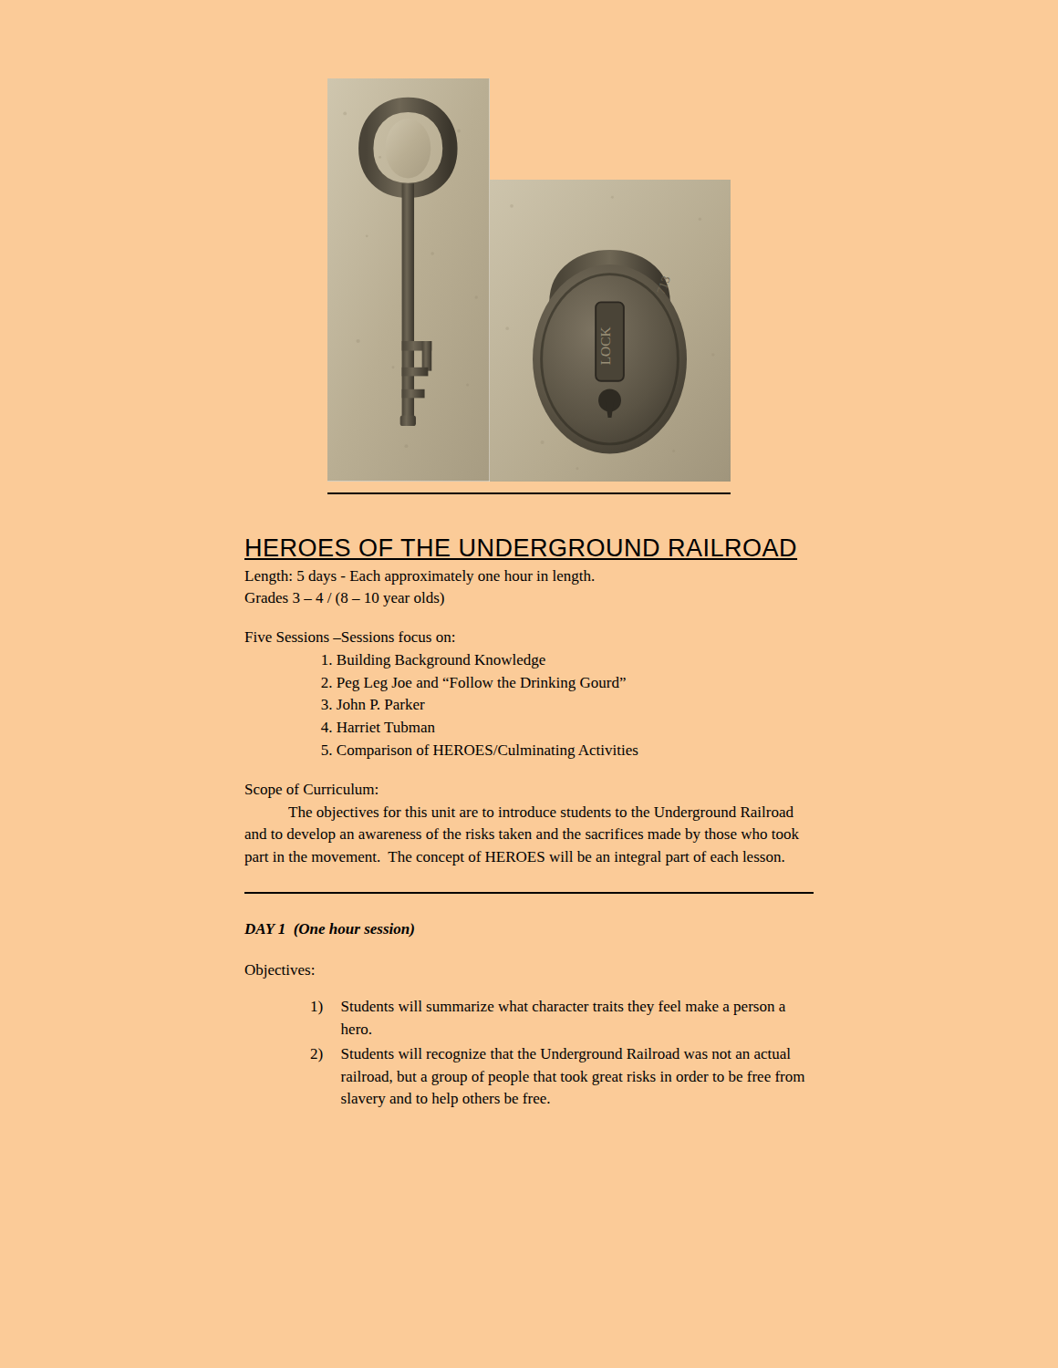LOCK 713
Heroes of the Underground Railroad
Length: 5 days - Each approximately one hour in length.
Grades 3 – 4 / (8 – 10 year olds)
Five Sessions –Sessions focus on:
Building Background Knowledge
Peg Leg Joe and “Follow the Drinking Gourd”
John P. Parker
Harriet Tubman
Comparison of HEROES/Culminating Activities
Scope of Curriculum:
The objectives for this unit are to introduce students to the Underground Railroad and to develop an awareness of the risks taken and the sacrifices made by those who took part in the movement. The concept of HEROES will be an integral part of each lesson.
DAY 1 (One hour session)
Objectives:
Students will summarize what character traits they feel make a person a hero.
Students will recognize that the Underground Railroad was not an actual railroad, but a group of people that took great risks in order to be free from slavery and to help others be free.